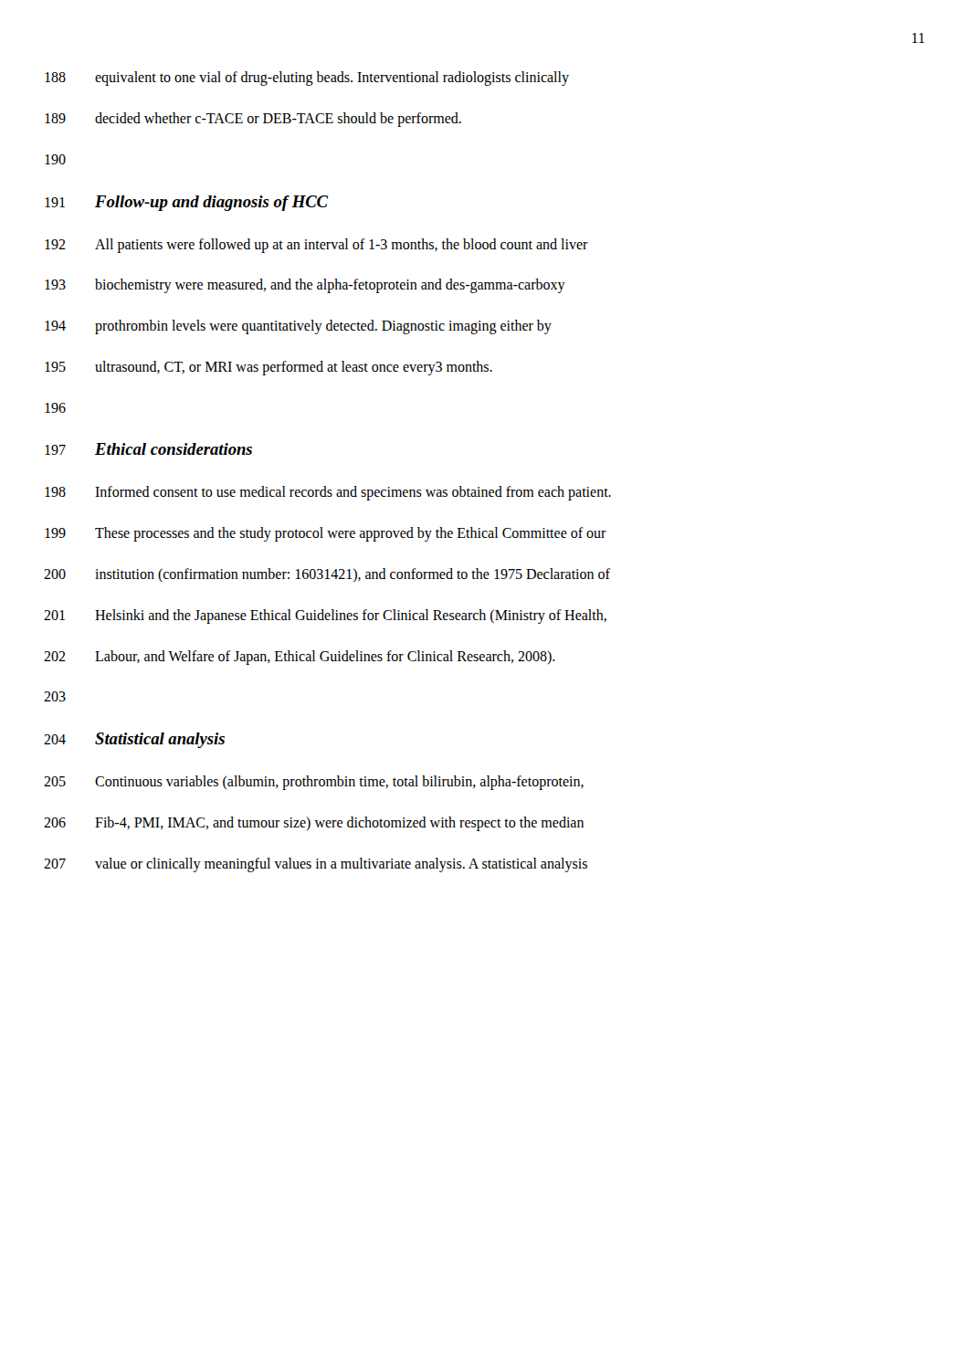11
188
equivalent to one vial of drug-eluting beads. Interventional radiologists clinically
189
decided whether c-TACE or DEB-TACE should be performed.
190
191
Follow-up and diagnosis of HCC
192
All patients were followed up at an interval of 1-3 months, the blood count and liver
193
biochemistry were measured, and the alpha-fetoprotein and des-gamma-carboxy
194
prothrombin levels were quantitatively detected. Diagnostic imaging either by
195
ultrasound, CT, or MRI was performed at least once every3 months.
196
197
Ethical considerations
198
Informed consent to use medical records and specimens was obtained from each patient.
199
These processes and the study protocol were approved by the Ethical Committee of our
200
institution (confirmation number: 16031421), and conformed to the 1975 Declaration of
201
Helsinki and the Japanese Ethical Guidelines for Clinical Research (Ministry of Health,
202
Labour, and Welfare of Japan, Ethical Guidelines for Clinical Research, 2008).
203
204
Statistical analysis
205
Continuous variables (albumin, prothrombin time, total bilirubin, alpha-fetoprotein,
206
Fib-4, PMI, IMAC, and tumour size) were dichotomized with respect to the median
207
value or clinically meaningful values in a multivariate analysis. A statistical analysis